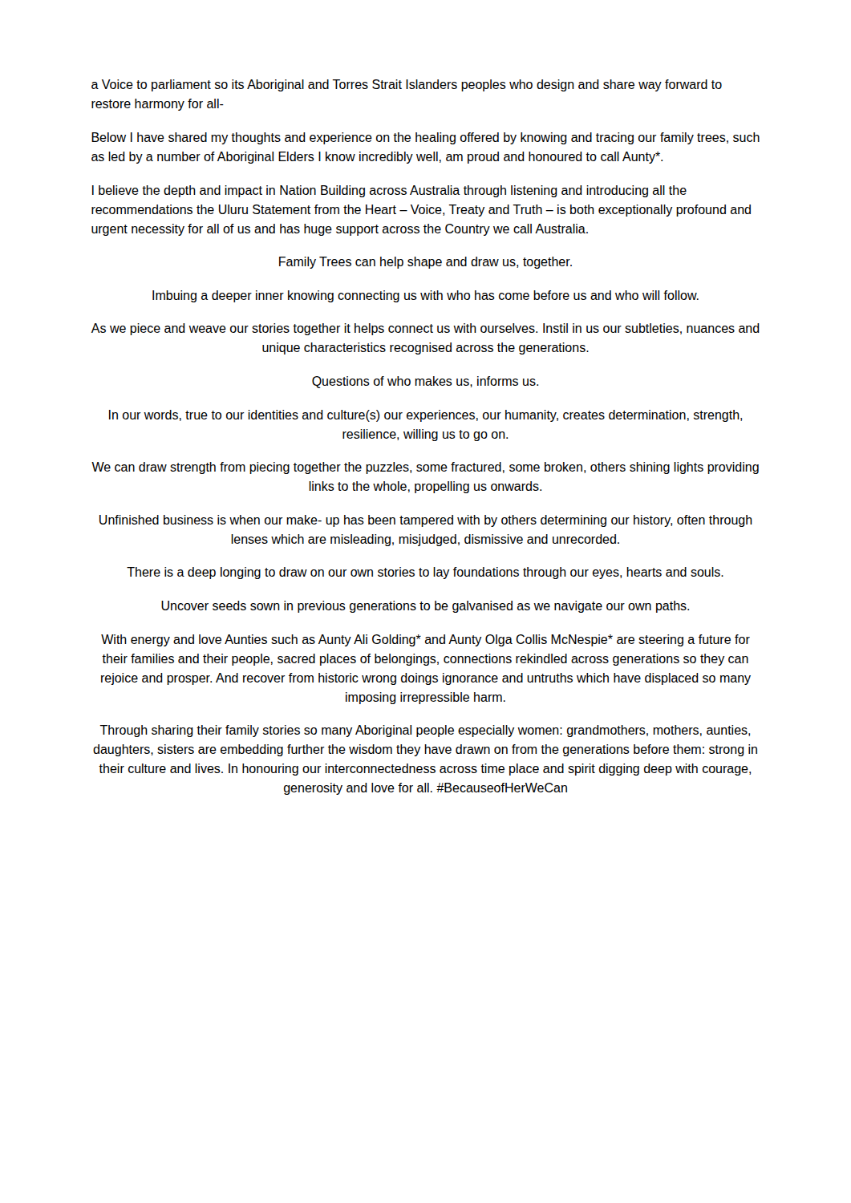a Voice to parliament so its Aboriginal and Torres Strait Islanders peoples who design and share way forward to restore harmony for all-
Below I have shared my thoughts and experience on the healing offered by knowing and tracing our family trees, such as led by a number of Aboriginal Elders I know incredibly well, am proud and honoured to call Aunty*.
I believe the depth and impact in Nation Building across Australia through listening and introducing all the recommendations the Uluru Statement from the Heart – Voice, Treaty and Truth – is both exceptionally profound and urgent necessity for all of us and has huge support across the Country we call Australia.
Family Trees can help shape and draw us, together.
Imbuing a deeper inner knowing connecting us with who has come before us and who will follow.
As we piece and weave our stories together it helps connect us with ourselves. Instil in us our subtleties, nuances and unique characteristics recognised across the generations.
Questions of who makes us, informs us.
In our words, true to our identities and culture(s) our experiences, our humanity, creates determination, strength, resilience, willing us to go on.
We can draw strength from piecing together the puzzles, some fractured, some broken, others shining lights providing links to the whole, propelling us onwards.
Unfinished business is when our make- up has been tampered with by others determining our history, often through lenses which are misleading, misjudged, dismissive and unrecorded.
There is a deep longing to draw on our own stories to lay foundations through our eyes, hearts and souls.
Uncover seeds sown in previous generations to be galvanised as we navigate our own paths.
With energy and love Aunties such as Aunty Ali Golding* and Aunty Olga Collis McNespie* are steering a future for their families and their people, sacred places of belongings, connections rekindled across generations so they can rejoice and prosper. And recover from historic wrong doings ignorance and untruths which have displaced so many imposing irrepressible harm.
Through sharing their family stories so many Aboriginal people especially women: grandmothers, mothers, aunties, daughters, sisters are embedding further the wisdom they have drawn on from the generations before them: strong in their culture and lives. In honouring our interconnectedness across time place and spirit digging deep with courage, generosity and love for all. #BecauseofHerWeCan